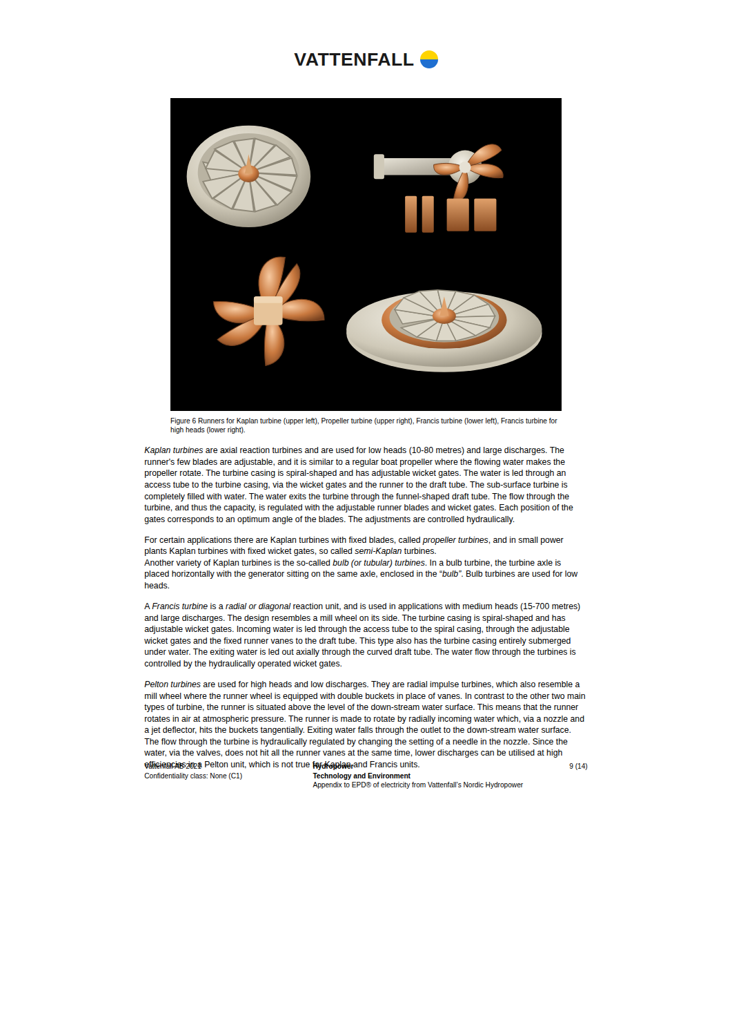VATTENFALL
Figure 6 Runners for Kaplan turbine (upper left), Propeller turbine (upper right), Francis turbine (lower left), Francis turbine for high heads (lower right).
Kaplan turbines are axial reaction turbines and are used for low heads (10-80 metres) and large discharges. The runner's few blades are adjustable, and it is similar to a regular boat propeller where the flowing water makes the propeller rotate. The turbine casing is spiral-shaped and has adjustable wicket gates. The water is led through an access tube to the turbine casing, via the wicket gates and the runner to the draft tube. The sub-surface turbine is completely filled with water. The water exits the turbine through the funnel-shaped draft tube. The flow through the turbine, and thus the capacity, is regulated with the adjustable runner blades and wicket gates. Each position of the gates corresponds to an optimum angle of the blades. The adjustments are controlled hydraulically.
For certain applications there are Kaplan turbines with fixed blades, called propeller turbines, and in small power plants Kaplan turbines with fixed wicket gates, so called semi-Kaplan turbines.
Another variety of Kaplan turbines is the so-called bulb (or tubular) turbines. In a bulb turbine, the turbine axle is placed horizontally with the generator sitting on the same axle, enclosed in the “bulb”. Bulb turbines are used for low heads.
A Francis turbine is a radial or diagonal reaction unit, and is used in applications with medium heads (15-700 metres) and large discharges. The design resembles a mill wheel on its side. The turbine casing is spiral-shaped and has adjustable wicket gates. Incoming water is led through the access tube to the spiral casing, through the adjustable wicket gates and the fixed runner vanes to the draft tube. This type also has the turbine casing entirely submerged under water. The exiting water is led out axially through the curved draft tube. The water flow through the turbines is controlled by the hydraulically operated wicket gates.
Pelton turbines are used for high heads and low discharges. They are radial impulse turbines, which also resemble a mill wheel where the runner wheel is equipped with double buckets in place of vanes. In contrast to the other two main types of turbine, the runner is situated above the level of the down-stream water surface. This means that the runner rotates in air at atmospheric pressure. The runner is made to rotate by radially incoming water which, via a nozzle and a jet deflector, hits the buckets tangentially. Exiting water falls through the outlet to the down-stream water surface. The flow through the turbine is hydraulically regulated by changing the setting of a needle in the nozzle. Since the water, via the valves, does not hit all the runner vanes at the same time, lower discharges can be utilised at high efficiencies in a Pelton unit, which is not true for Kaplan and Francis units.
Vattenfall AB 2021
Confidentiality class: None (C1)
Hydropower
Technology and Environment
Appendix to EPD® of electricity from Vattenfall’s Nordic Hydropower
9 (14)